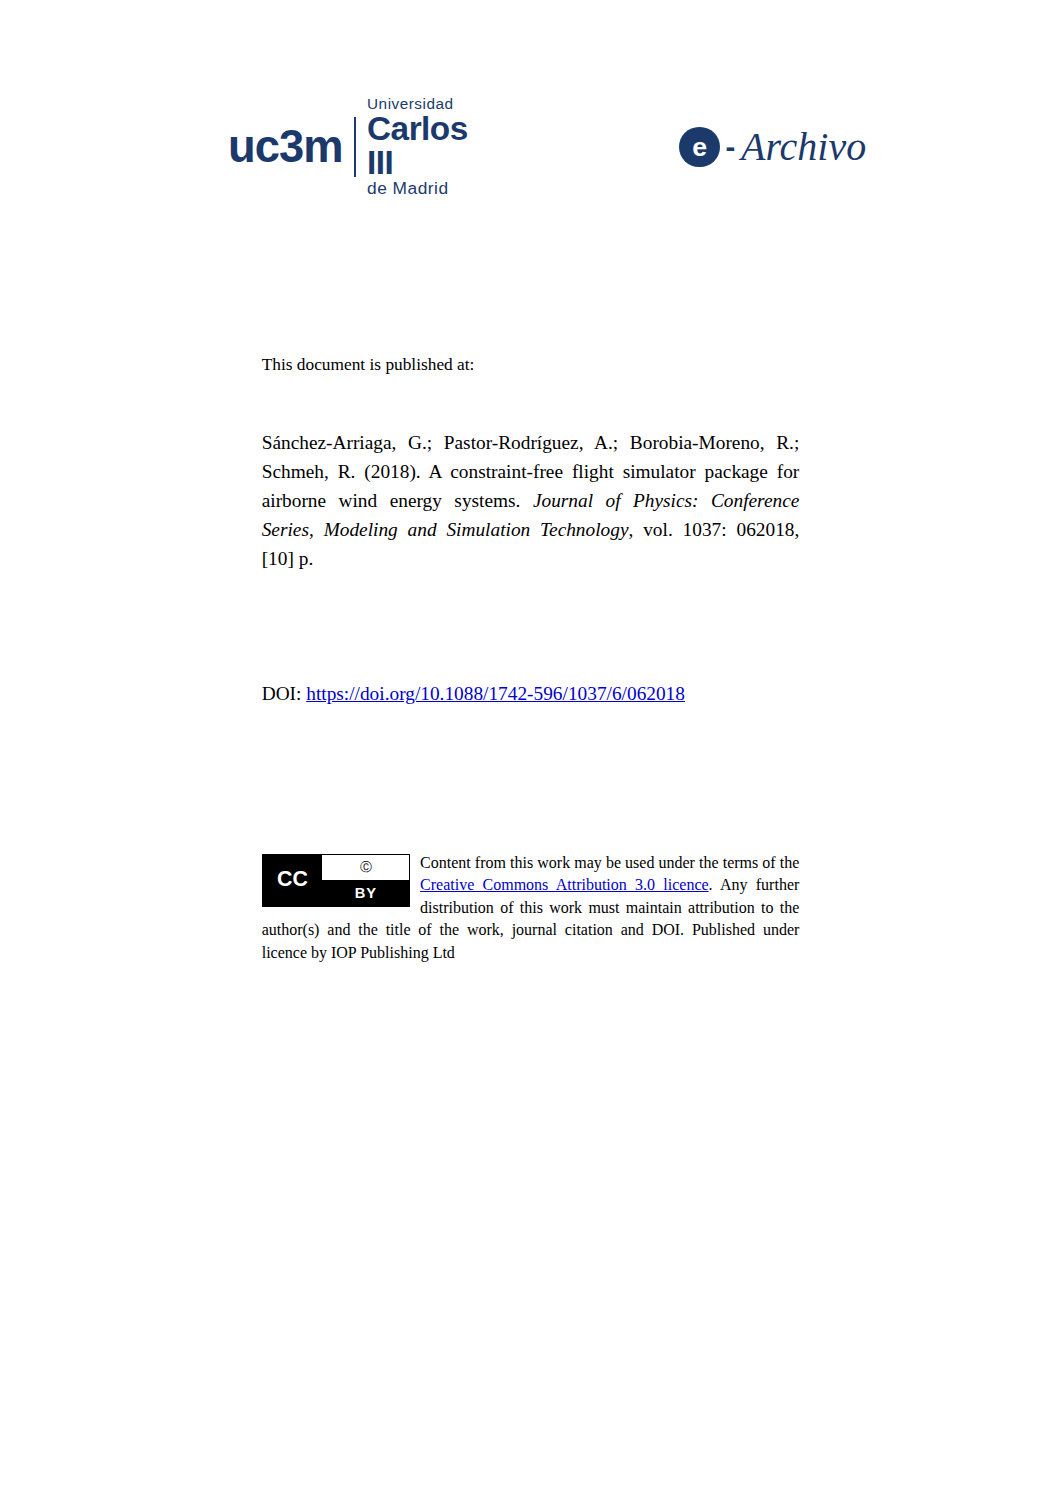uc3m Universidad
Carlos III
de Madrid
e-Archivo
This document is published at:
Sánchez-Arriaga, G.; Pastor-Rodríguez, A.; Borobia-Moreno, R.; Schmeh, R. (2018). A constraint-free flight simulator package for airborne wind energy systems. Journal of Physics: Conference Series, Modeling and Simulation Technology, vol. 1037: 062018, [10] p.
DOI: https://doi.org/10.1088/1742-596/1037/6/062018
CC
Ⓒ
BY
Content from this work may be used under the terms of the Creative Commons Attribution 3.0 licence. Any further distribution of this work must maintain attribution to the author(s) and the title of the work, journal citation and DOI. Published under licence by IOP Publishing Ltd